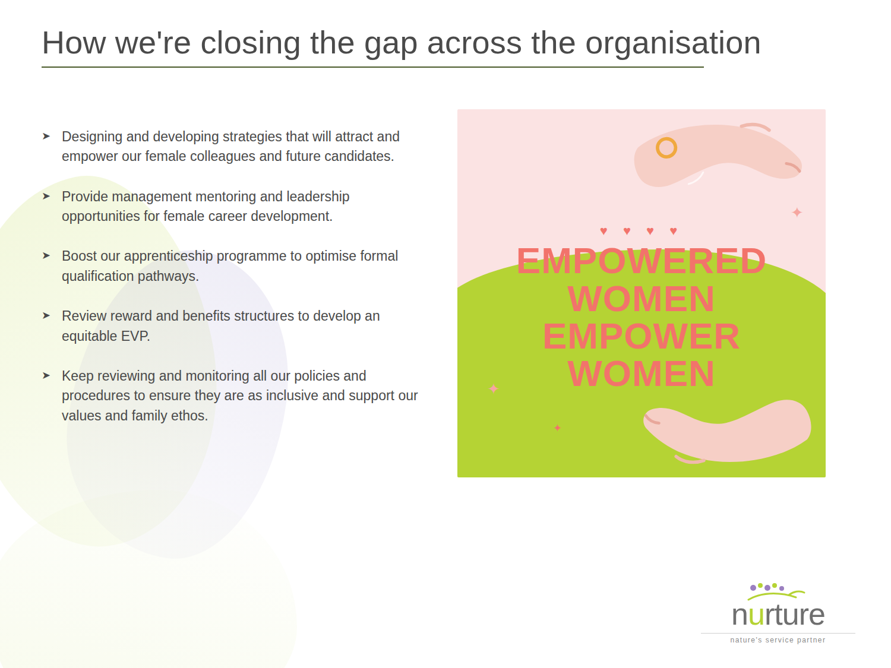How we're closing the gap across the organisation
Designing and developing strategies that will attract and empower our female colleagues and future candidates.
Provide management mentoring and leadership opportunities for female career development.
Boost our apprenticeship programme to optimise formal qualification pathways.
Review reward and benefits structures to develop an equitable EVP.
Keep reviewing and monitoring all our policies and procedures to ensure they are as inclusive and support our values and family ethos.
♥ ♥ ♥ ♥
Empowered
Women
Empower
Women
✦ ✦ ✦
nurture
nature's service partner